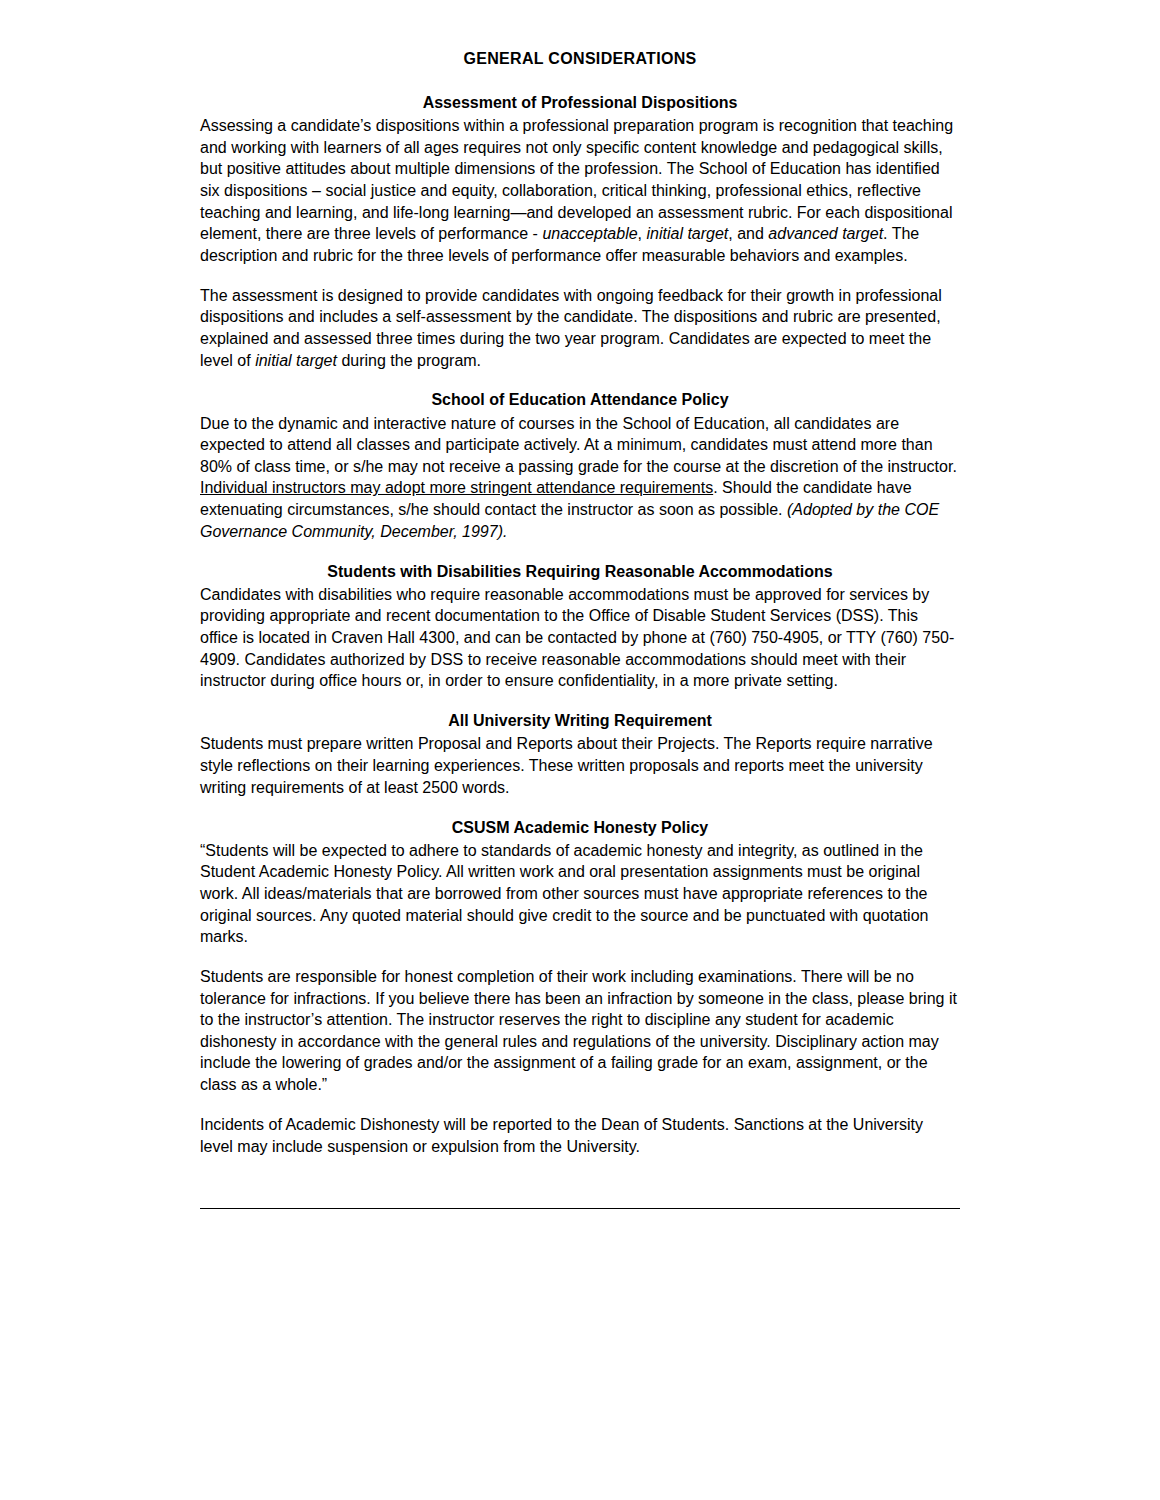GENERAL CONSIDERATIONS
Assessment of Professional Dispositions
Assessing a candidate’s dispositions within a professional preparation program is recognition that teaching and working with learners of all ages requires not only specific content knowledge and pedagogical skills, but positive attitudes about multiple dimensions of the profession. The School of Education has identified six dispositions – social justice and equity, collaboration, critical thinking, professional ethics, reflective teaching and learning, and life-long learning—and developed an assessment rubric. For each dispositional element, there are three levels of performance - unacceptable, initial target, and advanced target. The description and rubric for the three levels of performance offer measurable behaviors and examples.
The assessment is designed to provide candidates with ongoing feedback for their growth in professional dispositions and includes a self-assessment by the candidate. The dispositions and rubric are presented, explained and assessed three times during the two year program. Candidates are expected to meet the level of initial target during the program.
School of Education Attendance Policy
Due to the dynamic and interactive nature of courses in the School of Education, all candidates are expected to attend all classes and participate actively. At a minimum, candidates must attend more than 80% of class time, or s/he may not receive a passing grade for the course at the discretion of the instructor. Individual instructors may adopt more stringent attendance requirements. Should the candidate have extenuating circumstances, s/he should contact the instructor as soon as possible. (Adopted by the COE Governance Community, December, 1997).
Students with Disabilities Requiring Reasonable Accommodations
Candidates with disabilities who require reasonable accommodations must be approved for services by providing appropriate and recent documentation to the Office of Disable Student Services (DSS). This office is located in Craven Hall 4300, and can be contacted by phone at (760) 750-4905, or TTY (760) 750-4909. Candidates authorized by DSS to receive reasonable accommodations should meet with their instructor during office hours or, in order to ensure confidentiality, in a more private setting.
All University Writing Requirement
Students must prepare written Proposal and Reports about their Projects. The Reports require narrative style reflections on their learning experiences. These written proposals and reports meet the university writing requirements of at least 2500 words.
CSUSM Academic Honesty Policy
“Students will be expected to adhere to standards of academic honesty and integrity, as outlined in the Student Academic Honesty Policy. All written work and oral presentation assignments must be original work. All ideas/materials that are borrowed from other sources must have appropriate references to the original sources. Any quoted material should give credit to the source and be punctuated with quotation marks.
Students are responsible for honest completion of their work including examinations. There will be no tolerance for infractions. If you believe there has been an infraction by someone in the class, please bring it to the instructor’s attention. The instructor reserves the right to discipline any student for academic dishonesty in accordance with the general rules and regulations of the university. Disciplinary action may include the lowering of grades and/or the assignment of a failing grade for an exam, assignment, or the class as a whole.”
Incidents of Academic Dishonesty will be reported to the Dean of Students. Sanctions at the University level may include suspension or expulsion from the University.